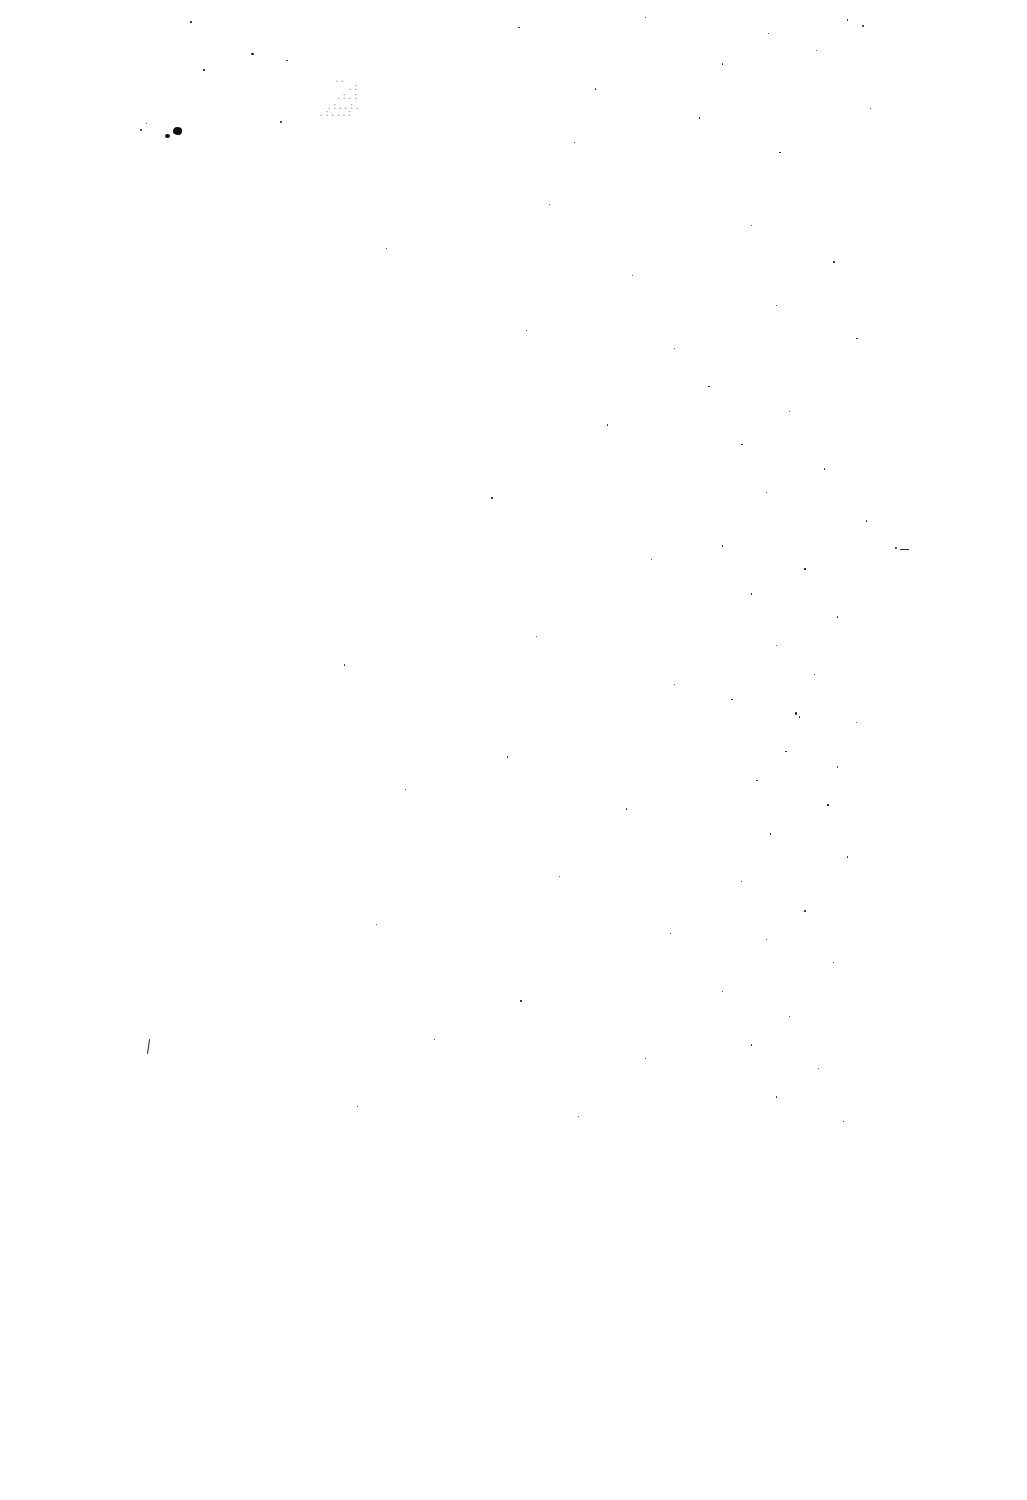..
.:
.:.:
.:..:.
.:...: